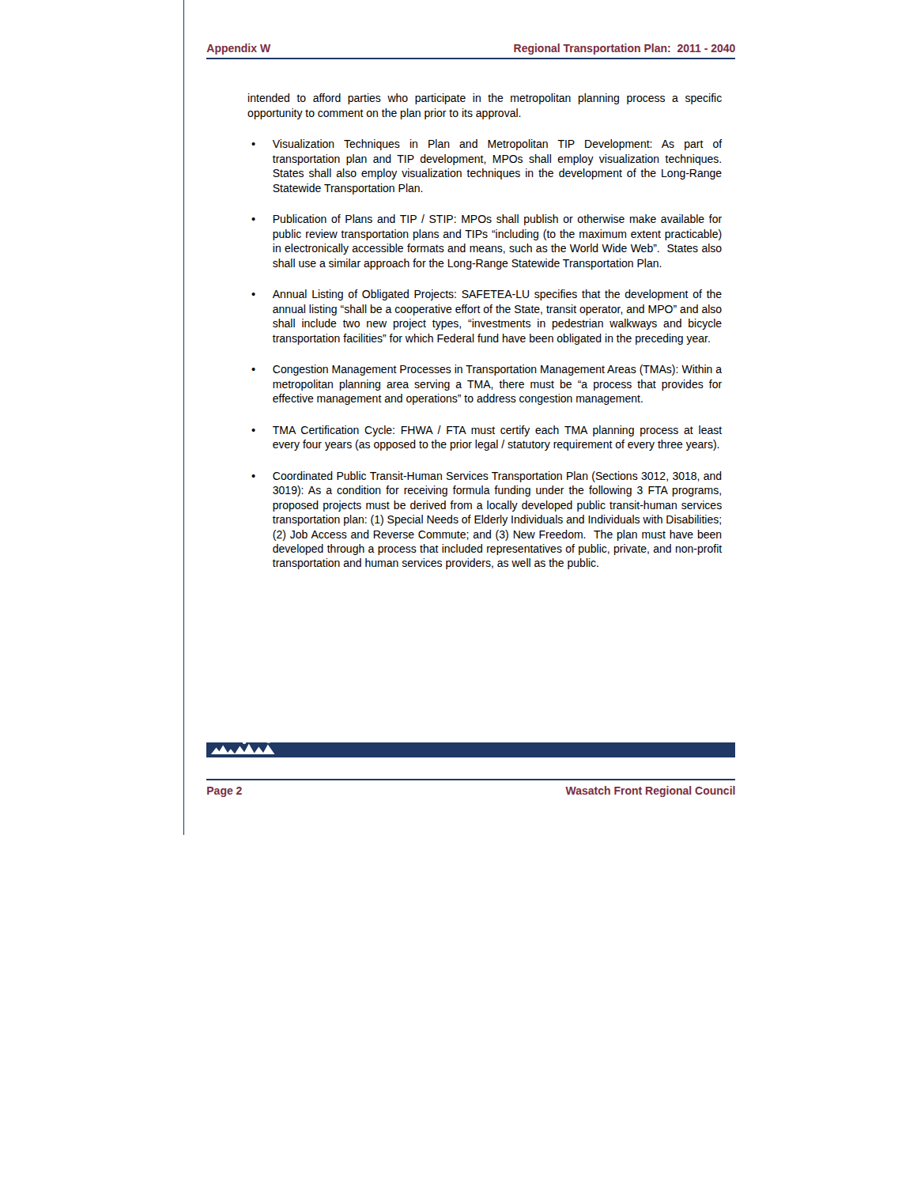Appendix W Regional Transportation Plan: 2011 - 2040
intended to afford parties who participate in the metropolitan planning process a specific opportunity to comment on the plan prior to its approval.
Visualization Techniques in Plan and Metropolitan TIP Development: As part of transportation plan and TIP development, MPOs shall employ visualization techniques. States shall also employ visualization techniques in the development of the Long-Range Statewide Transportation Plan.
Publication of Plans and TIP / STIP: MPOs shall publish or otherwise make available for public review transportation plans and TIPs “including (to the maximum extent practicable) in electronically accessible formats and means, such as the World Wide Web”. States also shall use a similar approach for the Long-Range Statewide Transportation Plan.
Annual Listing of Obligated Projects: SAFETEA-LU specifies that the development of the annual listing “shall be a cooperative effort of the State, transit operator, and MPO” and also shall include two new project types, “investments in pedestrian walkways and bicycle transportation facilities” for which Federal fund have been obligated in the preceding year.
Congestion Management Processes in Transportation Management Areas (TMAs): Within a metropolitan planning area serving a TMA, there must be “a process that provides for effective management and operations” to address congestion management.
TMA Certification Cycle: FHWA / FTA must certify each TMA planning process at least every four years (as opposed to the prior legal / statutory requirement of every three years).
Coordinated Public Transit-Human Services Transportation Plan (Sections 3012, 3018, and 3019): As a condition for receiving formula funding under the following 3 FTA programs, proposed projects must be derived from a locally developed public transit-human services transportation plan: (1) Special Needs of Elderly Individuals and Individuals with Disabilities; (2) Job Access and Reverse Commute; and (3) New Freedom. The plan must have been developed through a process that included representatives of public, private, and non-profit transportation and human services providers, as well as the public.
Page 2 Wasatch Front Regional Council